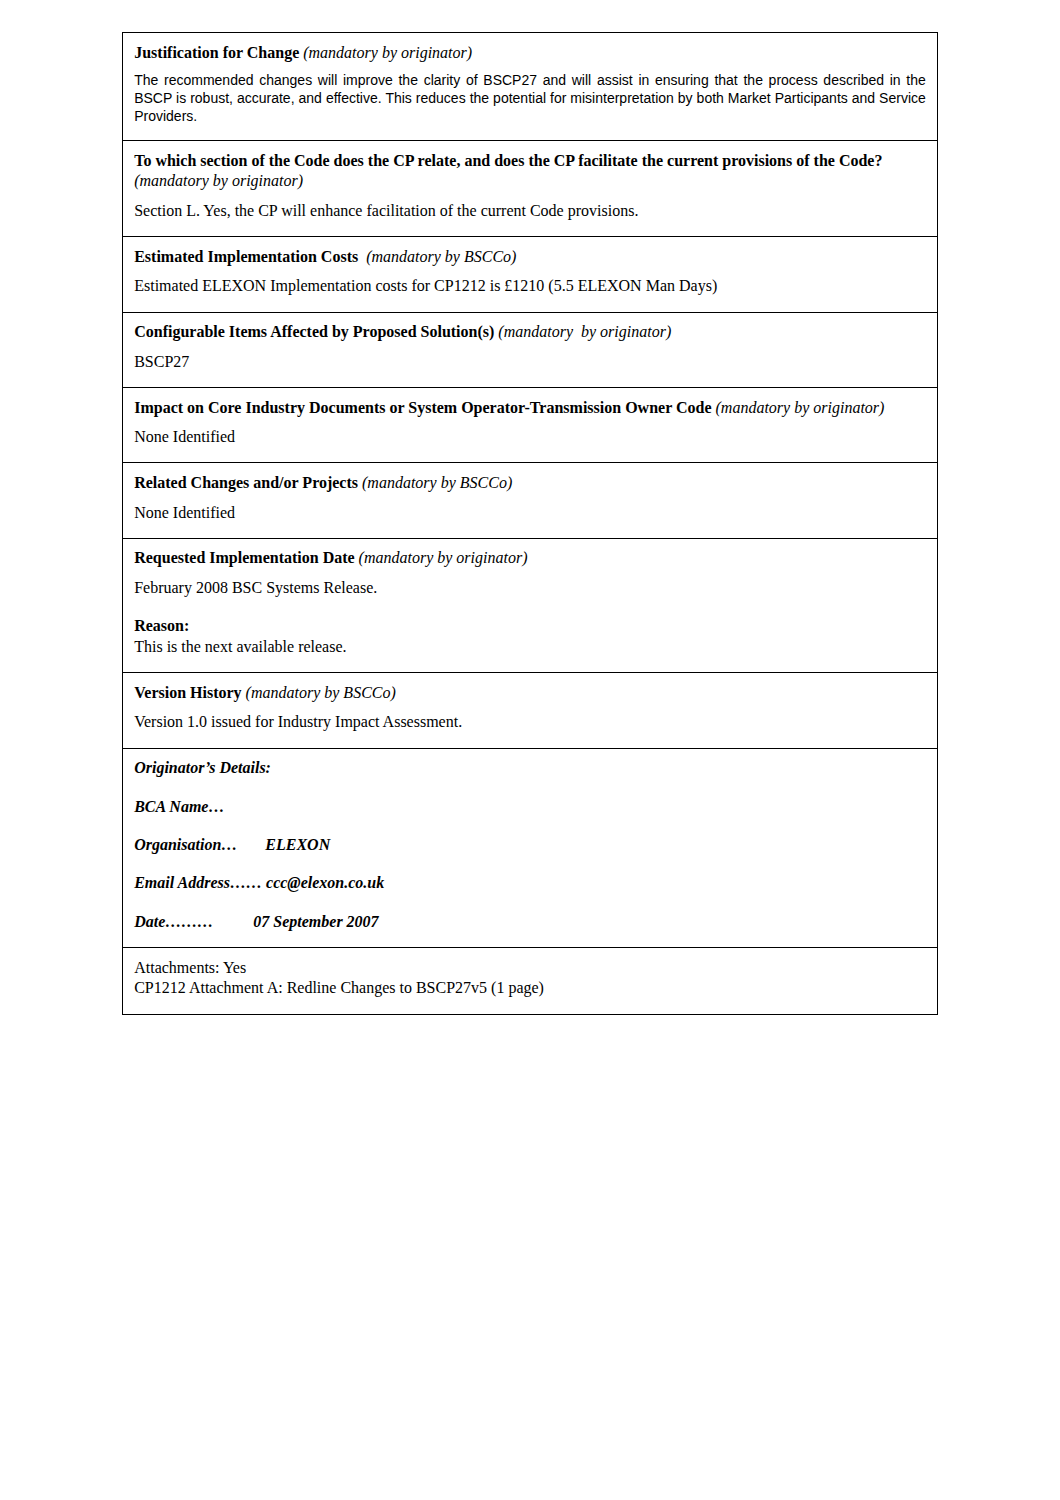| Justification for Change (mandatory by originator) The recommended changes will improve the clarity of BSCP27 and will assist in ensuring that the process described in the BSCP is robust, accurate, and effective. This reduces the potential for misinterpretation by both Market Participants and Service Providers. |
| To which section of the Code does the CP relate, and does the CP facilitate the current provisions of the Code? (mandatory by originator) Section L. Yes, the CP will enhance facilitation of the current Code provisions. |
| Estimated Implementation Costs (mandatory by BSCCo) Estimated ELEXON Implementation costs for CP1212 is £1210 (5.5 ELEXON Man Days) |
| Configurable Items Affected by Proposed Solution(s) (mandatory by originator) BSCP27 |
| Impact on Core Industry Documents or System Operator-Transmission Owner Code (mandatory by originator) None Identified |
| Related Changes and/or Projects (mandatory by BSCCo) None Identified |
| Requested Implementation Date (mandatory by originator) February 2008 BSC Systems Release. Reason: This is the next available release. |
| Version History (mandatory by BSCCo) Version 1.0 issued for Industry Impact Assessment. |
| Originator’s Details: BCA Name… Organisation… ELEXON Email Address…… ccc@elexon.co.uk Date……… 07 September 2007 |
| Attachments: Yes CP1212 Attachment A: Redline Changes to BSCP27v5 (1 page) |